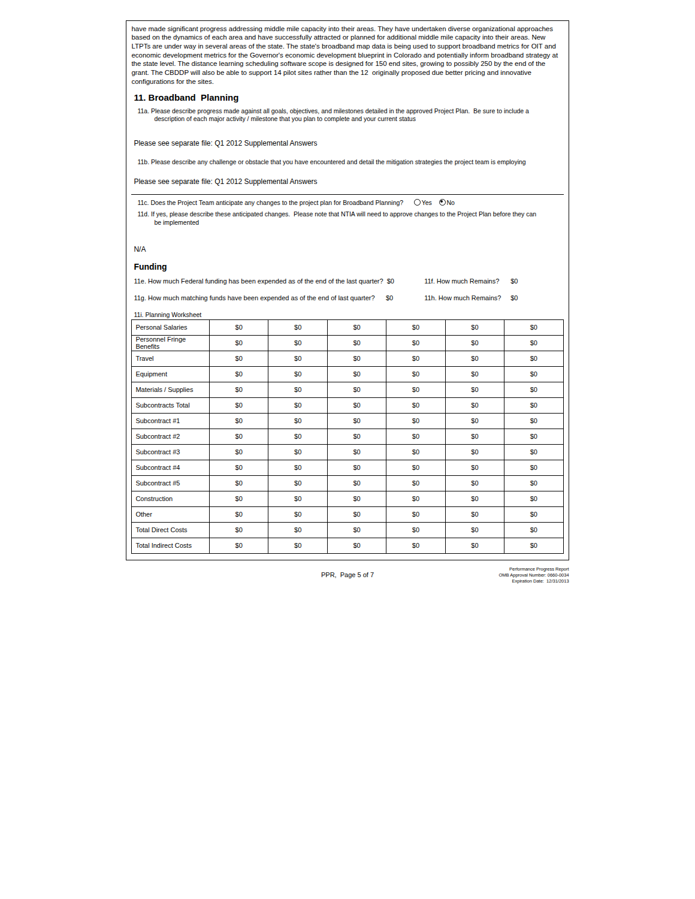have made significant progress addressing middle mile capacity into their areas. They have undertaken diverse organizational approaches based on the dynamics of each area and have successfully attracted or planned for additional middle mile capacity into their areas. New LTPTs are under way in several areas of the state. The state's broadband map data is being used to support broadband metrics for OIT and economic development metrics for the Governor's economic development blueprint in Colorado and potentially inform broadband strategy at the state level. The distance learning scheduling software scope is designed for 150 end sites, growing to possibly 250 by the end of the grant. The CBDDP will also be able to support 14 pilot sites rather than the 12 originally proposed due better pricing and innovative configurations for the sites.
11. Broadband Planning
11a. Please describe progress made against all goals, objectives, and milestones detailed in the approved Project Plan. Be sure to include a description of each major activity / milestone that you plan to complete and your current status
Please see separate file: Q1 2012 Supplemental Answers
11b. Please describe any challenge or obstacle that you have encountered and detail the mitigation strategies the project team is employing
Please see separate file: Q1 2012 Supplemental Answers
11c. Does the Project Team anticipate any changes to the project plan for Broadband Planning? Yes No
11d. If yes, please describe these anticipated changes. Please note that NTIA will need to approve changes to the Project Plan before they can be implemented
N/A
Funding
11e. How much Federal funding has been expended as of the end of the last quarter? $0 11f. How much Remains? $0
11g. How much matching funds have been expended as of the end of last quarter? $0 11h. How much Remains? $0
11i. Planning Worksheet
| Personal Salaries | $0 | $0 | $0 | $0 | $0 | $0 |
| Personnel Fringe Benefits | $0 | $0 | $0 | $0 | $0 | $0 |
| Travel | $0 | $0 | $0 | $0 | $0 | $0 |
| Equipment | $0 | $0 | $0 | $0 | $0 | $0 |
| Materials / Supplies | $0 | $0 | $0 | $0 | $0 | $0 |
| Subcontracts Total | $0 | $0 | $0 | $0 | $0 | $0 |
| Subcontract #1 | $0 | $0 | $0 | $0 | $0 | $0 |
| Subcontract #2 | $0 | $0 | $0 | $0 | $0 | $0 |
| Subcontract #3 | $0 | $0 | $0 | $0 | $0 | $0 |
| Subcontract #4 | $0 | $0 | $0 | $0 | $0 | $0 |
| Subcontract #5 | $0 | $0 | $0 | $0 | $0 | $0 |
| Construction | $0 | $0 | $0 | $0 | $0 | $0 |
| Other | $0 | $0 | $0 | $0 | $0 | $0 |
| Total Direct Costs | $0 | $0 | $0 | $0 | $0 | $0 |
| Total Indirect Costs | $0 | $0 | $0 | $0 | $0 | $0 |
PPR, Page 5 of 7
Performance Progress Report
OMB Approval Number: 0660-0034
Expiration Date: 12/31/2013